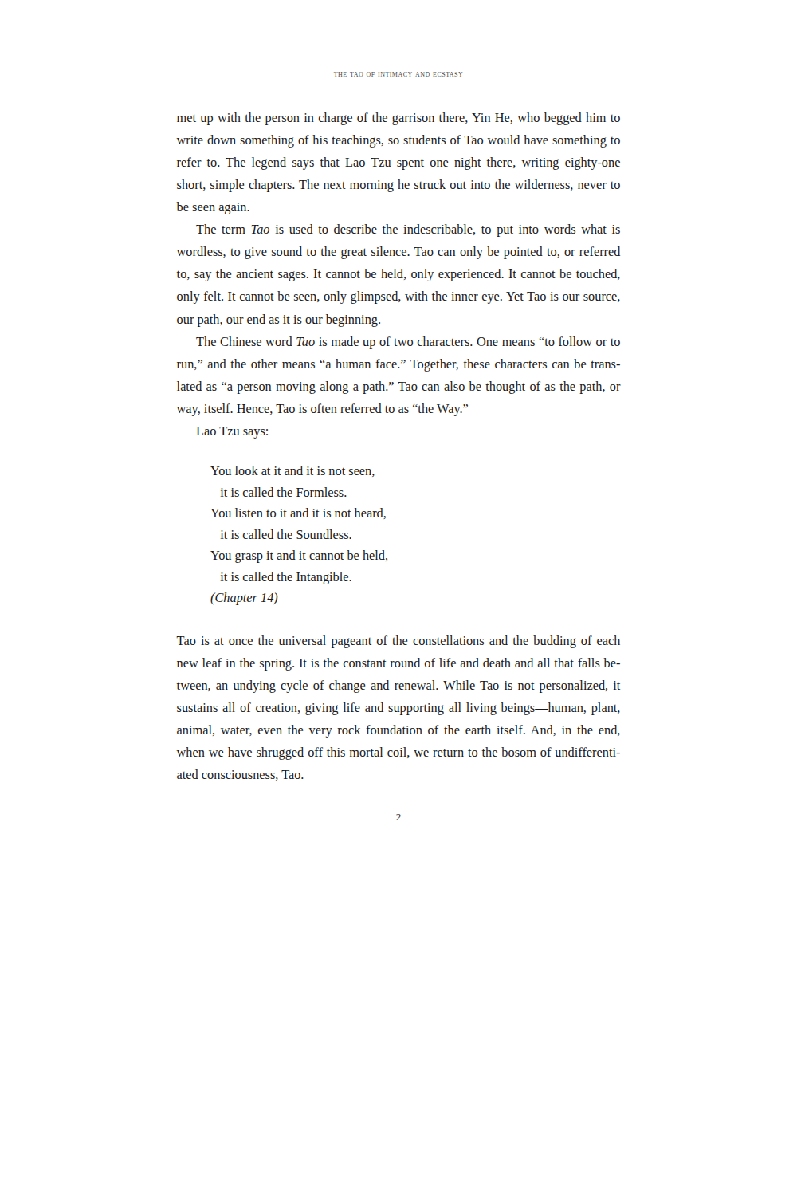the tao of intimacy and ecstasy
met up with the person in charge of the garrison there, Yin He, who begged him to write down something of his teachings, so students of Tao would have something to refer to. The legend says that Lao Tzu spent one night there, writing eighty-one short, simple chapters. The next morning he struck out into the wilderness, never to be seen again.
The term Tao is used to describe the indescribable, to put into words what is wordless, to give sound to the great silence. Tao can only be pointed to, or referred to, say the ancient sages. It cannot be held, only experienced. It cannot be touched, only felt. It cannot be seen, only glimpsed, with the inner eye. Yet Tao is our source, our path, our end as it is our beginning.
The Chinese word Tao is made up of two characters. One means “to follow or to run,” and the other means “a human face.” Together, these characters can be translated as “a person moving along a path.” Tao can also be thought of as the path, or way, itself. Hence, Tao is often referred to as “the Way.”
Lao Tzu says:
You look at it and it is not seen, it is called the Formless. You listen to it and it is not heard, it is called the Soundless. You grasp it and it cannot be held, it is called the Intangible. (Chapter 14)
Tao is at once the universal pageant of the constellations and the budding of each new leaf in the spring. It is the constant round of life and death and all that falls between, an undying cycle of change and renewal. While Tao is not personalized, it sustains all of creation, giving life and supporting all living beings—human, plant, animal, water, even the very rock foundation of the earth itself. And, in the end, when we have shrugged off this mortal coil, we return to the bosom of undifferentiated consciousness, Tao.
2